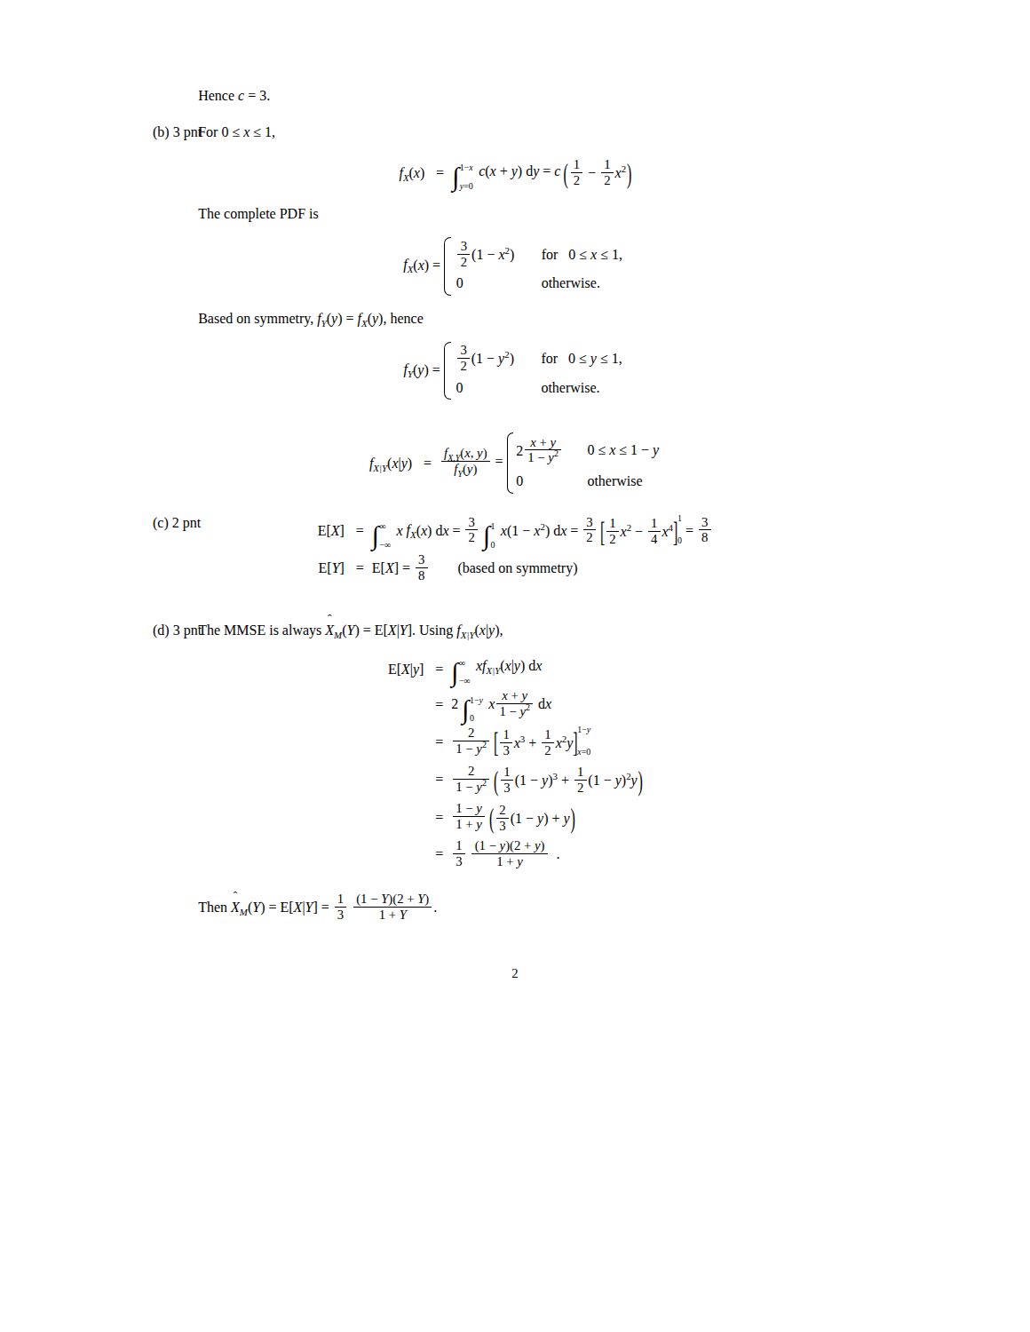Hence c = 3.
(b) 3 pnt For 0 ≤ x ≤ 1,
| f X ( x ) | = | ∫ 1− x y =0 c ( x + y ) d y = c 1 2 − 1 2 x 2 |
The complete PDF is
fX(x) =
| 3 2 (1 − x 2 ) | for 0 ≤ x ≤ 1, |
| 0 | otherwise. |
Based on symmetry, fY(y) = fX(y), hence
fY(y) =
| 3 2 (1 − y 2 ) | for 0 ≤ y ≤ 1, |
| 0 | otherwise. |
| f X/Y ( x / y ) | = | f X,Y ( x , y ) f Y ( y ) = / 2 x + y 1 − y 2 / 0 ≤ x ≤ 1 − y / / 0 / otherwise / |
(c) 2 pnt
| E [ X ] | = | ∫ ∞ −∞ x f X ( x ) d x = 3 2 ∫ 1 0 x (1 − x 2 ) d x = 3 2 1 2 x 2 − 1 4 x 4 1 0 = 3 8 |
| E [ Y ] | = | E [ X ] = 3 8 (based on symmetry) |
(d) 3 pnt The MMSE is always ̂XM(Y) = E[X|Y]. Using fX|Y(x|y),
| E [ X / y ] | = | ∫ ∞ −∞ x f X/Y ( x / y ) d x |
| | = | 2 ∫ 1− y 0 x x + y 1 − y 2 d x |
| | = | 2 1 − y 2 1 3 x 3 + 1 2 x 2 y 1− y x =0 |
| | = | 2 1 − y 2 1 3 (1 − y ) 3 + 1 2 (1 − y ) 2 y |
| | = | 1 − y 1 + y 2 3 (1 − y ) + y |
| | = | 1 3 (1 − y )(2 + y ) 1 + y . |
Then ̂XM(Y) = E[X|Y] = 13 (1 − Y)(2 + Y) 1 + Y.
2